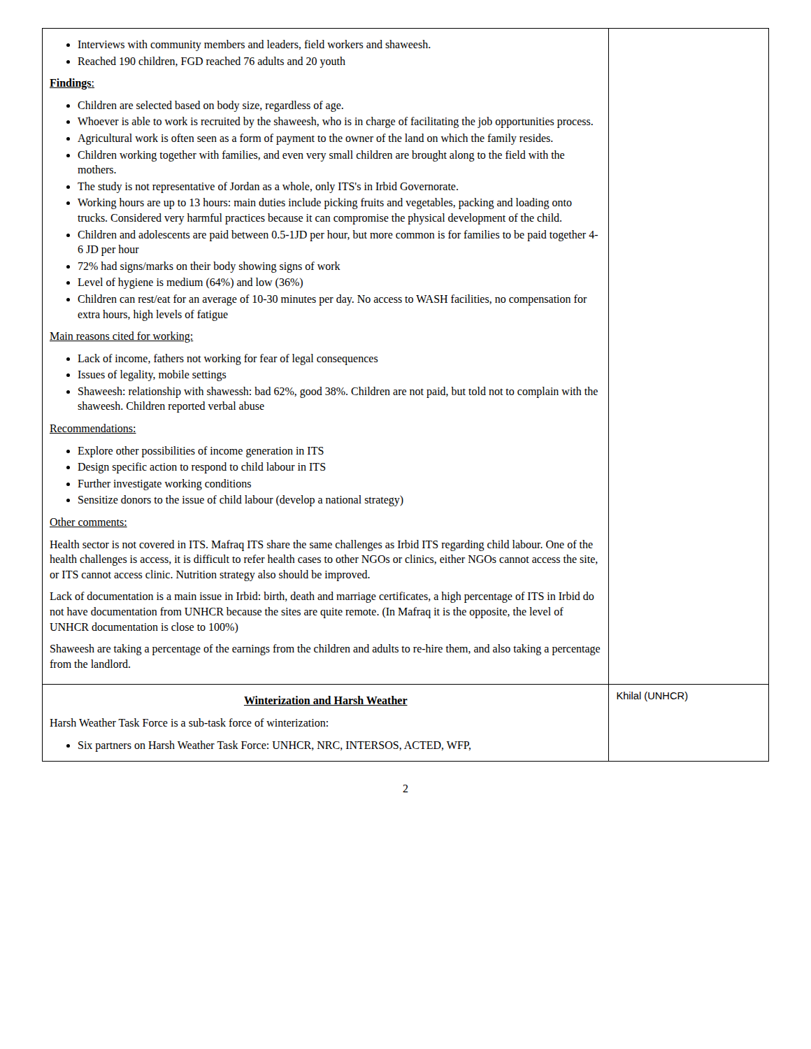| Interviews with community members and leaders, field workers and shaweesh. Reached 190 children, FGD reached 76 adults and 20 youth Findings : Children are selected based on body size, regardless of age. Whoever is able to work is recruited by the shaweesh, who is in charge of facilitating the job opportunities process. Agricultural work is often seen as a form of payment to the owner of the land on which the family resides. Children working together with families, and even very small children are brought along to the field with the mothers. The study is not representative of Jordan as a whole, only ITS's in Irbid Governorate. Working hours are up to 13 hours: main duties include picking fruits and vegetables, packing and loading onto trucks. Considered very harmful practices because it can compromise the physical development of the child. Children and adolescents are paid between 0.5-1JD per hour, but more common is for families to be paid together 4-6 JD per hour 72% had signs/marks on their body showing signs of work Level of hygiene is medium (64%) and low (36%) Children can rest/eat for an average of 10-30 minutes per day. No access to WASH facilities, no compensation for extra hours, high levels of fatigue Main reasons cited for working: Lack of income, fathers not working for fear of legal consequences Issues of legality, mobile settings Shaweesh: relationship with shawessh: bad 62%, good 38%. Children are not paid, but told not to complain with the shaweesh. Children reported verbal abuse Recommendations: Explore other possibilities of income generation in ITS Design specific action to respond to child labour in ITS Further investigate working conditions Sensitize donors to the issue of child labour (develop a national strategy) Other comments: Health sector is not covered in ITS. Mafraq ITS share the same challenges as Irbid ITS regarding child labour. One of the health challenges is access, it is difficult to refer health cases to other NGOs or clinics, either NGOs cannot access the site, or ITS cannot access clinic. Nutrition strategy also should be improved. Lack of documentation is a main issue in Irbid: birth, death and marriage certificates, a high percentage of ITS in Irbid do not have documentation from UNHCR because the sites are quite remote. (In Mafraq it is the opposite, the level of UNHCR documentation is close to 100%) Shaweesh are taking a percentage of the earnings from the children and adults to re-hire them, and also taking a percentage from the landlord. | |
| Winterization and Harsh Weather Harsh Weather Task Force is a sub-task force of winterization: Six partners on Harsh Weather Task Force: UNHCR, NRC, INTERSOS, ACTED, WFP, | Khilal (UNHCR) |
2